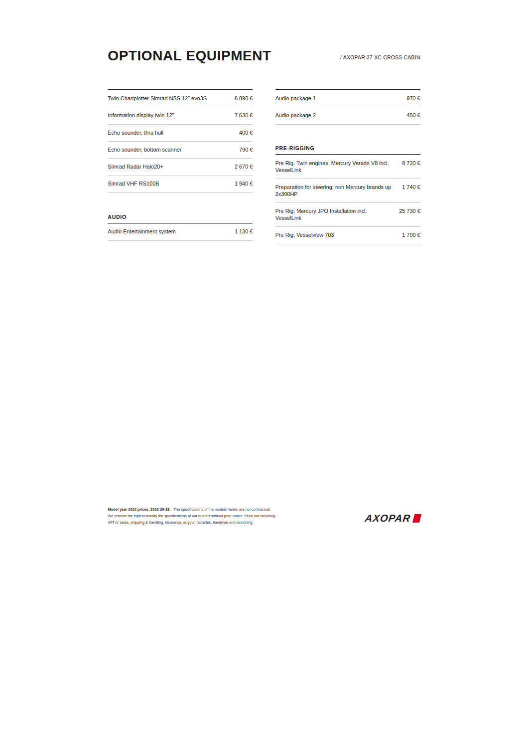OPTIONAL EQUIPMENT
/ AXOPAR 37 XC CROSS CABIN
| Twin Chartplotter Simrad NSS 12" evo3S | 6 890 € |
| Information display twin 12" | 7 630 € |
| Echo sounder, thru hull | 400 € |
| Echo sounder, bottom scanner | 790 € |
| Simrad Radar Halo20+ | 2 670 € |
| Simrad VHF RS100B | 1 940 € |
AUDIO
| Audio Entertainment system | 1 130 € |
| Audio package 1 | 970 € |
| Audio package 2 | 450 € |
PRE-RIGGING
| Pre Rig, Twin engines, Mercury Verado V8 incl. VesselLink | 8 720 € |
| Preparation for steering, non Mercury brands up 2x300HP | 1 740 € |
| Pre Rig, Mercury JPO Installation incl. VesselLink | 25 730 € |
| Pre Rig, Vesselview 703 | 1 700 € |
Model year 2022 prices. 2022-29-28. The specifications of the models herein are not contractual.
We reserve the right to modify the specifications of our models without prior notice. Price not including:
VAT or taxes, shipping & handling, insurance, engine, batteries, handover and launching
AXOPAR